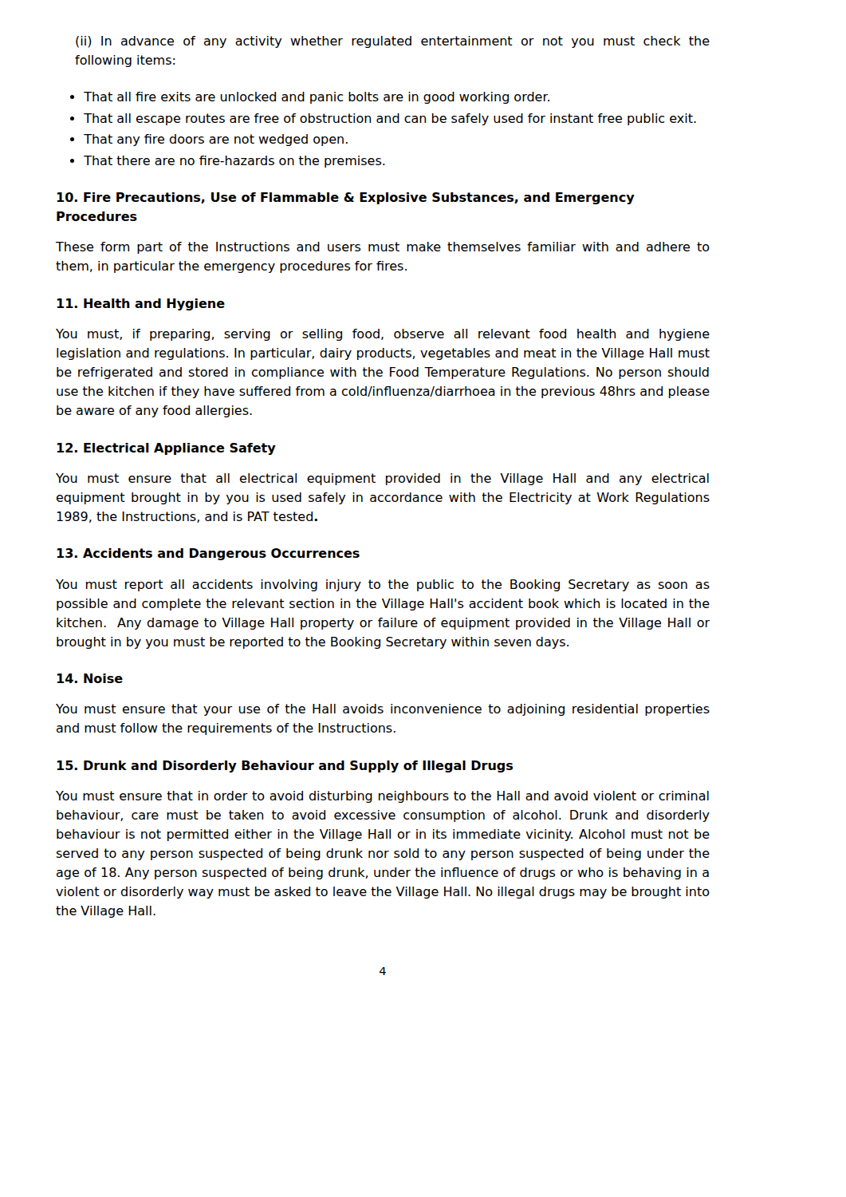(ii) In advance of any activity whether regulated entertainment or not you must check the following items:
That all fire exits are unlocked and panic bolts are in good working order.
That all escape routes are free of obstruction and can be safely used for instant free public exit.
That any fire doors are not wedged open.
That there are no fire-hazards on the premises.
10. Fire Precautions, Use of Flammable & Explosive Substances, and Emergency Procedures
These form part of the Instructions and users must make themselves familiar with and adhere to them, in particular the emergency procedures for fires.
11. Health and Hygiene
You must, if preparing, serving or selling food, observe all relevant food health and hygiene legislation and regulations. In particular, dairy products, vegetables and meat in the Village Hall must be refrigerated and stored in compliance with the Food Temperature Regulations. No person should use the kitchen if they have suffered from a cold/influenza/diarrhoea in the previous 48hrs and please be aware of any food allergies.
12. Electrical Appliance Safety
You must ensure that all electrical equipment provided in the Village Hall and any electrical equipment brought in by you is used safely in accordance with the Electricity at Work Regulations 1989, the Instructions, and is PAT tested.
13. Accidents and Dangerous Occurrences
You must report all accidents involving injury to the public to the Booking Secretary as soon as possible and complete the relevant section in the Village Hall's accident book which is located in the kitchen. Any damage to Village Hall property or failure of equipment provided in the Village Hall or brought in by you must be reported to the Booking Secretary within seven days.
14. Noise
You must ensure that your use of the Hall avoids inconvenience to adjoining residential properties and must follow the requirements of the Instructions.
15. Drunk and Disorderly Behaviour and Supply of Illegal Drugs
You must ensure that in order to avoid disturbing neighbours to the Hall and avoid violent or criminal behaviour, care must be taken to avoid excessive consumption of alcohol. Drunk and disorderly behaviour is not permitted either in the Village Hall or in its immediate vicinity. Alcohol must not be served to any person suspected of being drunk nor sold to any person suspected of being under the age of 18. Any person suspected of being drunk, under the influence of drugs or who is behaving in a violent or disorderly way must be asked to leave the Village Hall. No illegal drugs may be brought into the Village Hall.
4